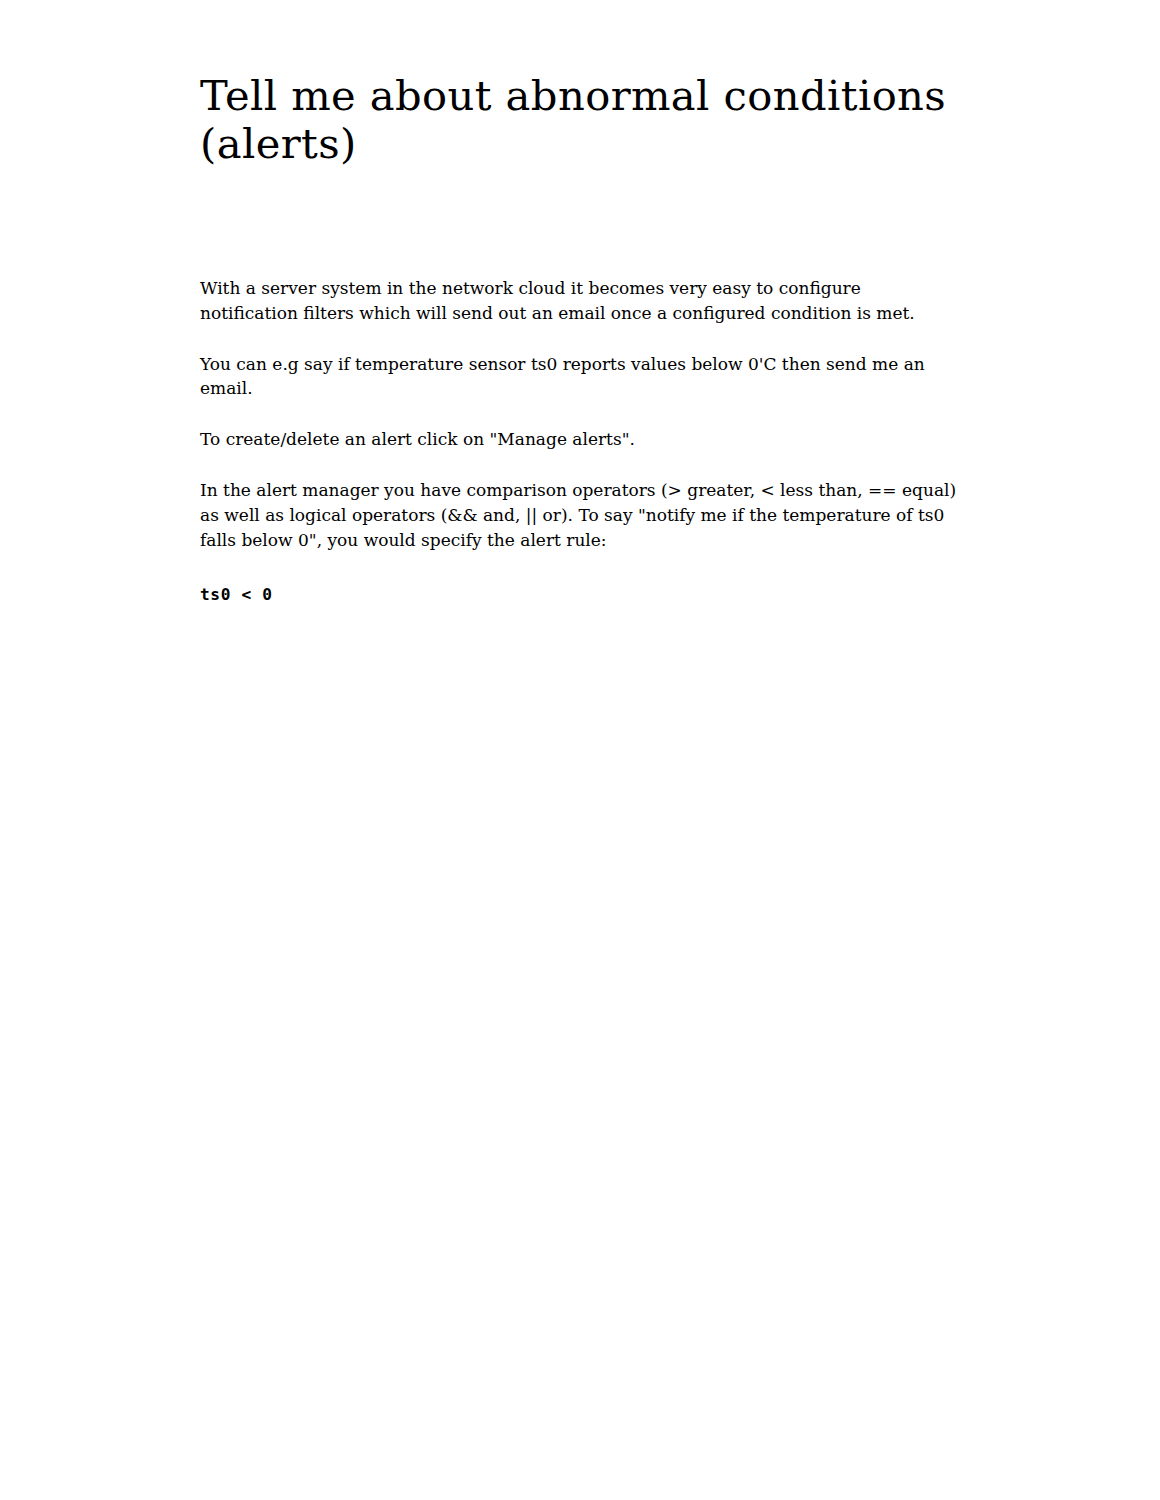Tell me about abnormal conditions (alerts)
With a server system in the network cloud it becomes very easy to configure notification filters which will send out an email once a configured condition is met.
You can e.g say if temperature sensor ts0 reports values below 0'C then send me an email.
To create/delete an alert click on "Manage alerts".
In the alert manager you have comparison operators (> greater, < less than, == equal) as well as logical operators (&& and, || or). To say "notify me if the temperature of ts0 falls below 0", you would specify the alert rule:
ts0 < 0